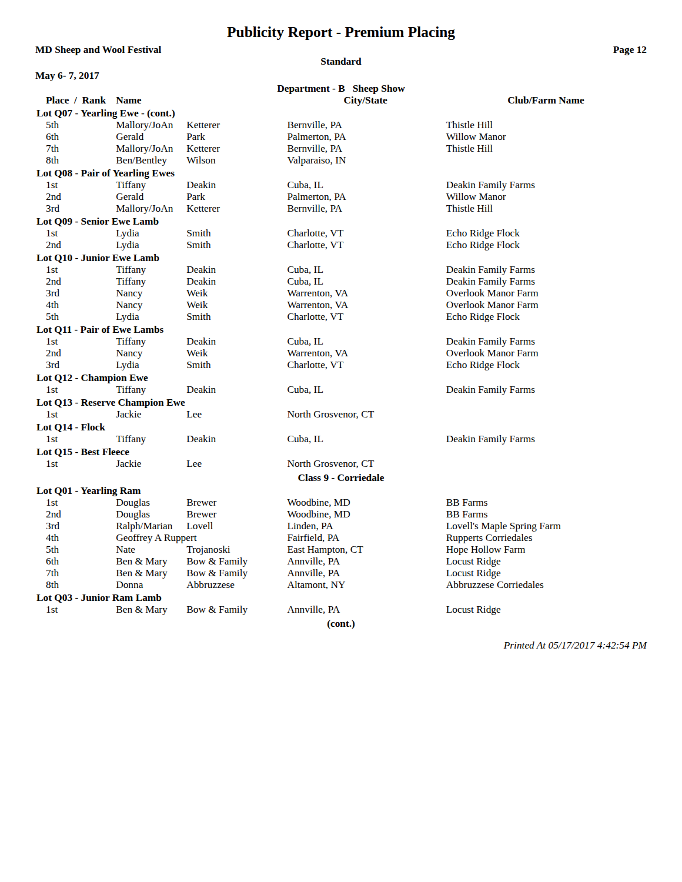Publicity Report - Premium Placing
MD Sheep and Wool Festival Page 12
Standard
May 6- 7, 2017
Department - B Sheep Show
| Place / Rank | Name | City/State | Club/Farm Name |
| --- | --- | --- | --- |
| Lot Q07 - Yearling Ewe - (cont.) |
| 5th | Mallory/JoAn Ketterer | Bernville, PA | Thistle Hill |
| 6th | Gerald Park | Palmerton, PA | Willow Manor |
| 7th | Mallory/JoAn Ketterer | Bernville, PA | Thistle Hill |
| 8th | Ben/Bentley Wilson | Valparaiso, IN | |
| Lot Q08 - Pair of Yearling Ewes |
| 1st | Tiffany Deakin | Cuba, IL | Deakin Family Farms |
| 2nd | Gerald Park | Palmerton, PA | Willow Manor |
| 3rd | Mallory/JoAn Ketterer | Bernville, PA | Thistle Hill |
| Lot Q09 - Senior Ewe Lamb |
| 1st | Lydia Smith | Charlotte, VT | Echo Ridge Flock |
| 2nd | Lydia Smith | Charlotte, VT | Echo Ridge Flock |
| Lot Q10 - Junior Ewe Lamb |
| 1st | Tiffany Deakin | Cuba, IL | Deakin Family Farms |
| 2nd | Tiffany Deakin | Cuba, IL | Deakin Family Farms |
| 3rd | Nancy Weik | Warrenton, VA | Overlook Manor Farm |
| 4th | Nancy Weik | Warrenton, VA | Overlook Manor Farm |
| 5th | Lydia Smith | Charlotte, VT | Echo Ridge Flock |
| Lot Q11 - Pair of Ewe Lambs |
| 1st | Tiffany Deakin | Cuba, IL | Deakin Family Farms |
| 2nd | Nancy Weik | Warrenton, VA | Overlook Manor Farm |
| 3rd | Lydia Smith | Charlotte, VT | Echo Ridge Flock |
| Lot Q12 - Champion Ewe |
| 1st | Tiffany Deakin | Cuba, IL | Deakin Family Farms |
| Lot Q13 - Reserve Champion Ewe |
| 1st | Jackie Lee | North Grosvenor, CT | |
| Lot Q14 - Flock |
| 1st | Tiffany Deakin | Cuba, IL | Deakin Family Farms |
| Lot Q15 - Best Fleece |
| 1st | Jackie Lee | North Grosvenor, CT | |
| Class 9 - Corriedale |
| Lot Q01 - Yearling Ram |
| 1st | Douglas Brewer | Woodbine, MD | BB Farms |
| 2nd | Douglas Brewer | Woodbine, MD | BB Farms |
| 3rd | Ralph/Marian Lovell | Linden, PA | Lovell's Maple Spring Farm |
| 4th | Geoffrey A Ruppert | Fairfield, PA | Rupperts Corriedales |
| 5th | Nate Trojanoski | East Hampton, CT | Hope Hollow Farm |
| 6th | Ben & Mary Bow & Family | Annville, PA | Locust Ridge |
| 7th | Ben & Mary Bow & Family | Annville, PA | Locust Ridge |
| 8th | Donna Abbruzzese | Altamont, NY | Abbruzzese Corriedales |
| Lot Q03 - Junior Ram Lamb |
| 1st | Ben & Mary Bow & Family | Annville, PA | Locust Ridge |
(cont.)
Printed At 05/17/2017 4:42:54 PM